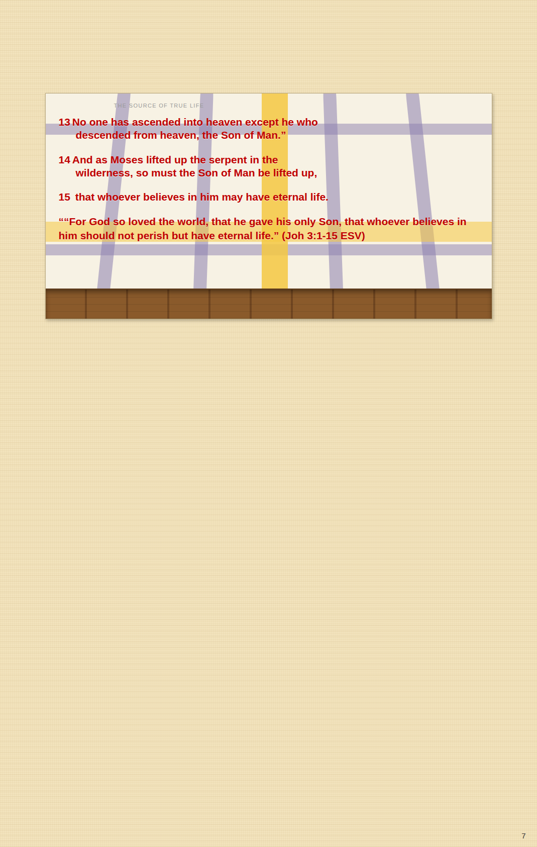The Source of True Life
13 No one has ascended into heaven except he who descended from heaven, the Son of Man.”
14 And as Moses lifted up the serpent in the wilderness, so must the Son of Man be lifted up,
15 that whoever believes in him may have eternal life.
““For God so loved the world, that he gave his only Son, that whoever believes in him should not perish but have eternal life.” (Joh 3:1-15 ESV)
7